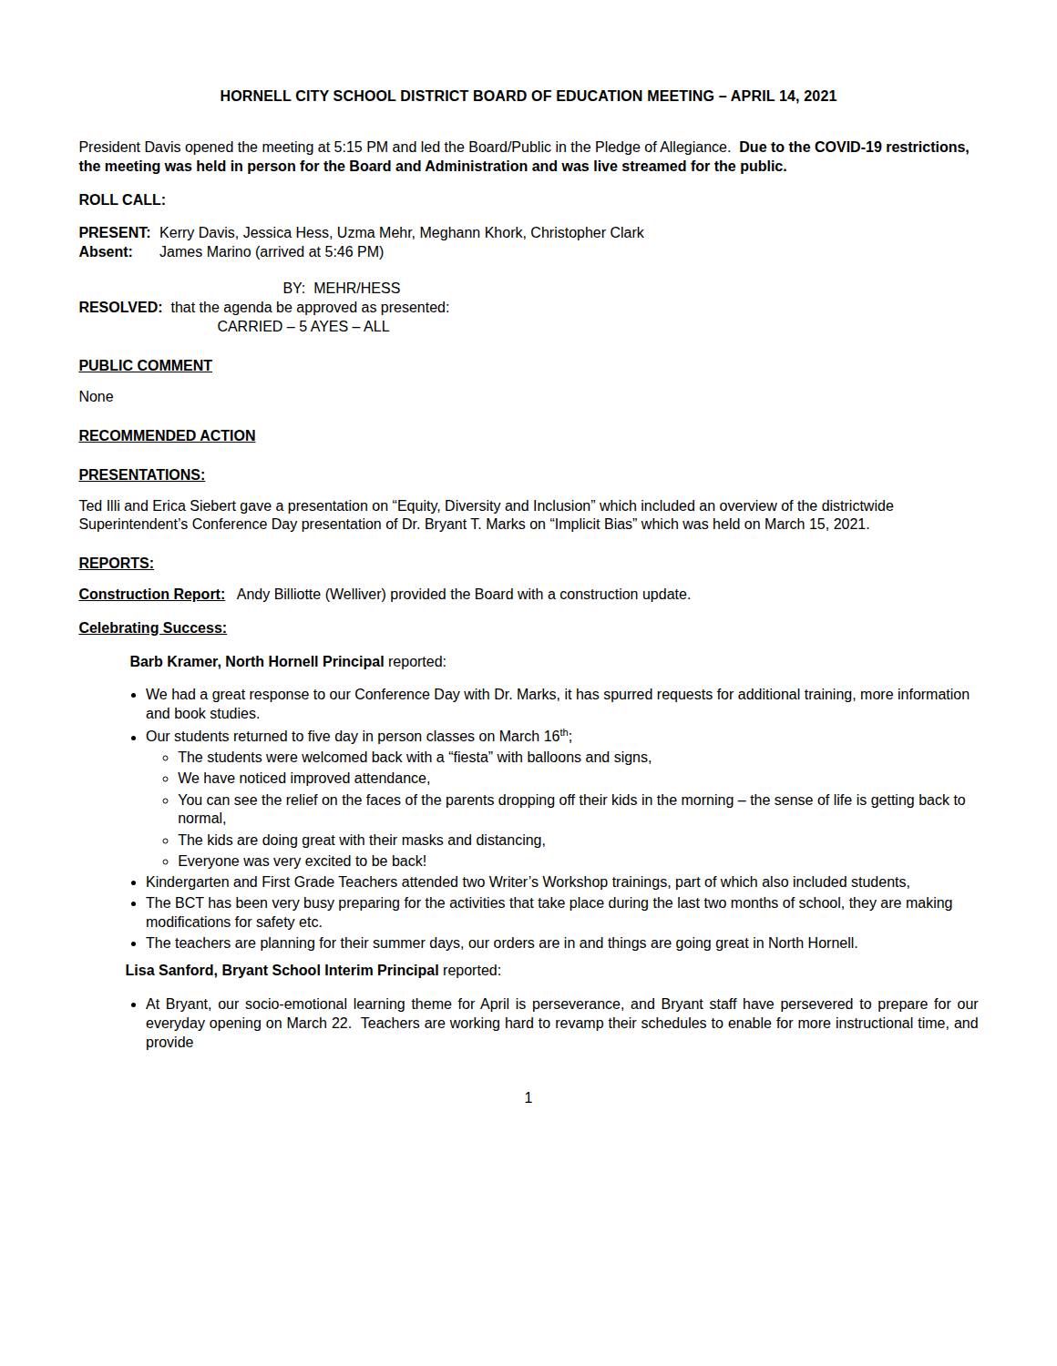HORNELL CITY SCHOOL DISTRICT BOARD OF EDUCATION MEETING – APRIL 14, 2021
President Davis opened the meeting at 5:15 PM and led the Board/Public in the Pledge of Allegiance. Due to the COVID-19 restrictions, the meeting was held in person for the Board and Administration and was live streamed for the public.
ROLL CALL:
| PRESENT: | Kerry Davis, Jessica Hess, Uzma Mehr, Meghann Khork, Christopher Clark |
| Absent: | James Marino (arrived at 5:46 PM) |
BY: MEHR/HESS
RESOLVED: that the agenda be approved as presented:
CARRIED – 5 AYES – ALL
PUBLIC COMMENT
None
RECOMMENDED ACTION
PRESENTATIONS:
Ted Illi and Erica Siebert gave a presentation on “Equity, Diversity and Inclusion” which included an overview of the districtwide Superintendent’s Conference Day presentation of Dr. Bryant T. Marks on “Implicit Bias” which was held on March 15, 2021.
REPORTS:
Construction Report: Andy Billiotte (Welliver) provided the Board with a construction update.
Celebrating Success:
Barb Kramer, North Hornell Principal reported:
We had a great response to our Conference Day with Dr. Marks, it has spurred requests for additional training, more information and book studies.
Our students returned to five day in person classes on March 16th;
The students were welcomed back with a “fiesta” with balloons and signs,
We have noticed improved attendance,
You can see the relief on the faces of the parents dropping off their kids in the morning – the sense of life is getting back to normal,
The kids are doing great with their masks and distancing,
Everyone was very excited to be back!
Kindergarten and First Grade Teachers attended two Writer’s Workshop trainings, part of which also included students,
The BCT has been very busy preparing for the activities that take place during the last two months of school, they are making modifications for safety etc.
The teachers are planning for their summer days, our orders are in and things are going great in North Hornell.
Lisa Sanford, Bryant School Interim Principal reported:
At Bryant, our socio-emotional learning theme for April is perseverance, and Bryant staff have persevered to prepare for our everyday opening on March 22. Teachers are working hard to revamp their schedules to enable for more instructional time, and provide
1